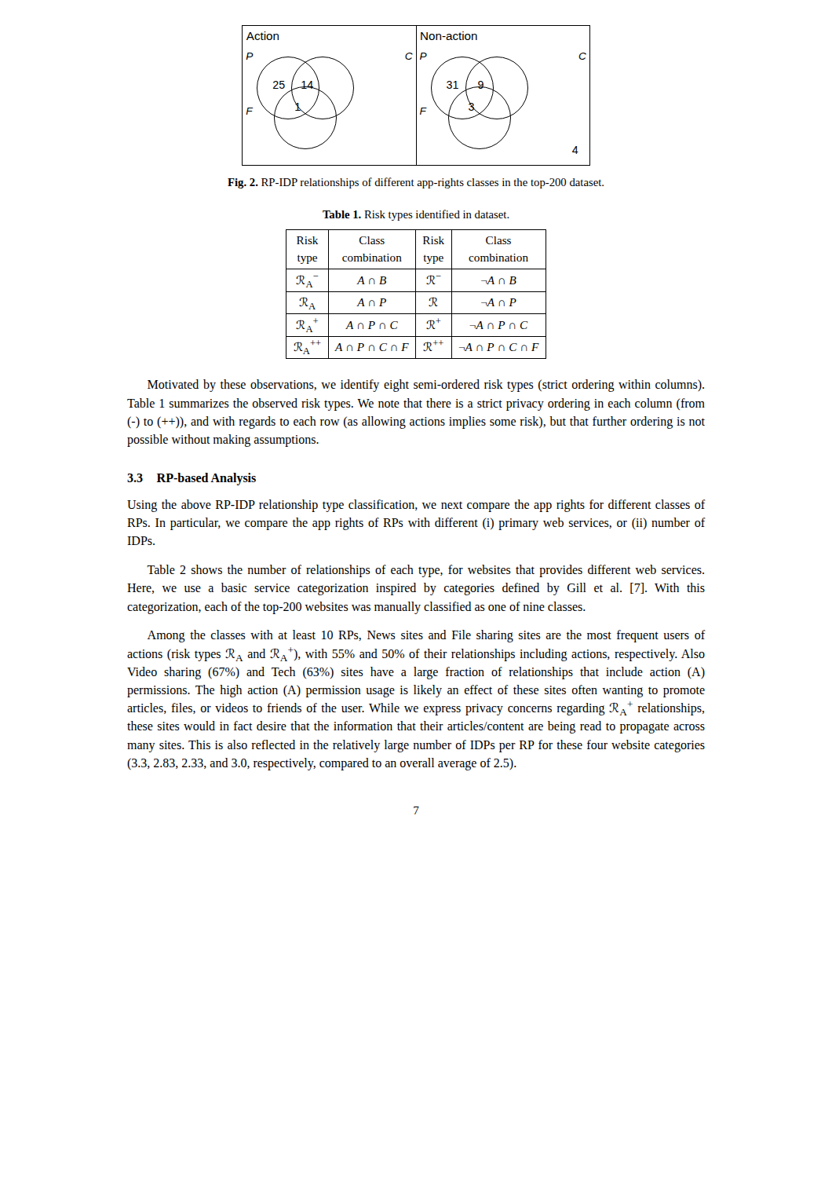Action
P C F
25 14 1
Non-action
P C F
31 9 3 4
Fig. 2. RP-IDP relationships of different app-rights classes in the top-200 dataset.
Table 1. Risk types identified in dataset.
| Risk type | Class combination | Risk type | Class combination |
| --- | --- | --- | --- |
| ℛ A − | A ∩ B | ℛ − | ¬ A ∩ B |
| ℛ A | A ∩ P | ℛ | ¬ A ∩ P |
| ℛ A + | A ∩ P ∩ C | ℛ + | ¬ A ∩ P ∩ C |
| ℛ A ++ | A ∩ P ∩ C ∩ F | ℛ ++ | ¬ A ∩ P ∩ C ∩ F |
Motivated by these observations, we identify eight semi-ordered risk types (strict ordering within columns). Table 1 summarizes the observed risk types. We note that there is a strict privacy ordering in each column (from (-) to (++)), and with regards to each row (as allowing actions implies some risk), but that further ordering is not possible without making assumptions.
3.3 RP-based Analysis
Using the above RP-IDP relationship type classification, we next compare the app rights for different classes of RPs. In particular, we compare the app rights of RPs with different (i) primary web services, or (ii) number of IDPs.
Table 2 shows the number of relationships of each type, for websites that provides different web services. Here, we use a basic service categorization inspired by categories defined by Gill et al. [7]. With this categorization, each of the top-200 websites was manually classified as one of nine classes.
Among the classes with at least 10 RPs, News sites and File sharing sites are the most frequent users of actions (risk types ℛA and ℛA+), with 55% and 50% of their relationships including actions, respectively. Also Video sharing (67%) and Tech (63%) sites have a large fraction of relationships that include action (A) permissions. The high action (A) permission usage is likely an effect of these sites often wanting to promote articles, files, or videos to friends of the user. While we express privacy concerns regarding ℛA+ relationships, these sites would in fact desire that the information that their articles/content are being read to propagate across many sites. This is also reflected in the relatively large number of IDPs per RP for these four website categories (3.3, 2.83, 2.33, and 3.0, respectively, compared to an overall average of 2.5).
7